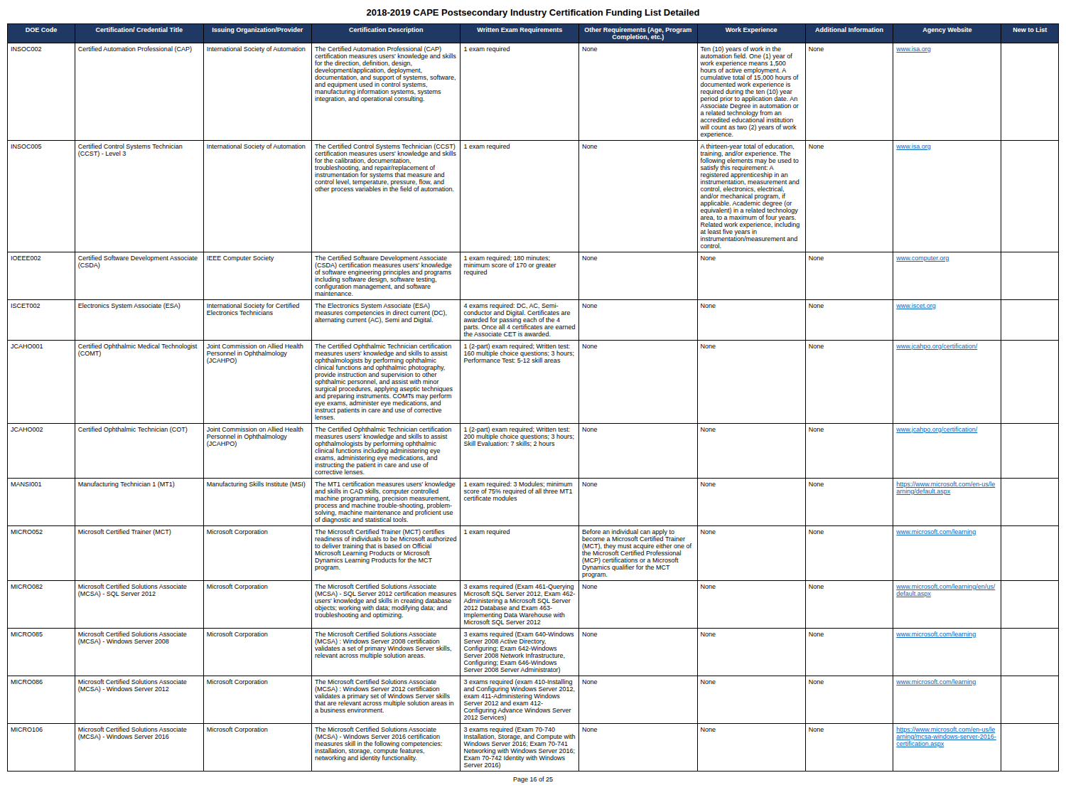2018-2019 CAPE Postsecondary Industry Certification Funding List Detailed
| DOE Code | Certification/ Credential Title | Issuing Organization/Provider | Certification Description | Written Exam Requirements | Other Requirements (Age, Program Completion, etc.) | Work Experience | Additional Information | Agency Website | New to List |
| --- | --- | --- | --- | --- | --- | --- | --- | --- | --- |
| INSOC002 | Certified Automation Professional (CAP) | International Society of Automation | The Certified Automation Professional (CAP) certification measures users' knowledge and skills for the direction, definition, design, development/application, deployment, documentation, and support of systems, software, and equipment used in control systems, manufacturing information systems, systems integration, and operational consulting. | 1 exam required | None | Ten (10) years of work in the automation field. One (1) year of work experience means 1,500 hours of active employment. A cumulative total of 15,000 hours of documented work experience is required during the ten (10) year period prior to application date. An Associate Degree in automation or a related technology from an accredited educational institution will count as two (2) years of work experience. | None | www.isa.org | |
| INSOC005 | Certified Control Systems Technician (CCST) - Level 3 | International Society of Automation | The Certified Control Systems Technician (CCST) certification measures users' knowledge and skills for the calibration, documentation, troubleshooting, and repair/replacement of instrumentation for systems that measure and control level, temperature, pressure, flow, and other process variables in the field of automation. | 1 exam required | None | A thirteen-year total of education, training, and/or experience. The following elements may be used to satisfy this requirement: A registered apprenticeship in an instrumentation, measurement and control, electronics, electrical, and/or mechanical program, if applicable. Academic degree (or equivalent) in a related technology area, to a maximum of four years. Related work experience, including at least five years in instrumentation/measurement and control. | None | www.isa.org | |
| IOEEE002 | Certified Software Development Associate (CSDA) | IEEE Computer Society | The Certified Software Development Associate (CSDA) certification measures users' knowledge of software engineering principles and programs including software design, software testing, configuration management, and software maintenance. | 1 exam required; 180 minutes; minimum score of 170 or greater required | None | None | None | www.computer.org | |
| ISCET002 | Electronics System Associate (ESA) | International Society for Certified Electronics Technicians | The Electronics System Associate (ESA) measures competencies in direct current (DC), alternating current (AC), Semi and Digital. | 4 exams required: DC, AC, Semi-conductor and Digital. Certificates are awarded for passing each of the 4 parts. Once all 4 certificates are earned the Associate CET is awarded. | None | None | None | www.iscet.org | |
| JCAHO001 | Certified Ophthalmic Medical Technologist (COMT) | Joint Commission on Allied Health Personnel in Ophthalmology (JCAHPO) | The Certified Ophthalmic Technician certification measures users' knowledge and skills to assist ophthalmologists by performing ophthalmic clinical functions and ophthalmic photography, provide instruction and supervision to other ophthalmic personnel, and assist with minor surgical procedures, applying aseptic techniques and preparing instruments. COMTs may perform eye exams, administer eye medications, and instruct patients in care and use of corrective lenses. | 1 (2-part) exam required; Written test: 160 multiple choice questions; 3 hours; Performance Test: 5-12 skill areas | None | None | None | www.jcahpo.org/certification/ | |
| JCAHO002 | Certified Ophthalmic Technician (COT) | Joint Commission on Allied Health Personnel in Ophthalmology (JCAHPO) | The Certified Ophthalmic Technician certification measures users' knowledge and skills to assist ophthalmologists by performing ophthalmic clinical functions including administering eye exams, administering eye medications, and instructing the patient in care and use of corrective lenses. | 1 (2-part) exam required; Written test: 200 multiple choice questions; 3 hours; Skill Evaluation: 7 skills; 2 hours | None | None | None | www.jcahpo.org/certification/ | |
| MANSI001 | Manufacturing Technician 1 (MT1) | Manufacturing Skills Institute (MSI) | The MT1 certification measures users' knowledge and skills in CAD skills, computer controlled machine programming, precision measurement, process and machine trouble-shooting, problem-solving, machine maintenance and proficient use of diagnostic and statistical tools. | 1 exam required: 3 Modules; minimum score of 75% required of all three MT1 certificate modules | None | None | None | https://www.microsoft.com/en-us/learning/default.aspx | |
| MICRO052 | Microsoft Certified Trainer (MCT) | Microsoft Corporation | The Microsoft Certified Trainer (MCT) certifies readiness of individuals to be Microsoft authorized to deliver training that is based on Official Microsoft Learning Products or Microsoft Dynamics Learning Products for the MCT program. | 1 exam required | Before an individual can apply to become a Microsoft Certified Trainer (MCT), they must acquire either one of the Microsoft Certified Professional (MCP) certifications or a Microsoft Dynamics qualifier for the MCT program. | None | None | www.microsoft.com/learning | |
| MICRO082 | Microsoft Certified Solutions Associate (MCSA) - SQL Server 2012 | Microsoft Corporation | The Microsoft Certified Solutions Associate (MCSA) - SQL Server 2012 certification measures users' knowledge and skills in creating database objects; working with data; modifying data; and troubleshooting and optimizing. | 3 exams required (Exam 461-Querying Microsoft SQL Server 2012, Exam 462-Administering a Microsoft SQL Server 2012 Database and Exam 463-Implementing Data Warehouse with Microsoft SQL Server 2012 | None | None | None | www.microsoft.com/learning/en/us/default.aspx | |
| MICRO085 | Microsoft Certified Solutions Associate (MCSA) - Windows Server 2008 | Microsoft Corporation | The Microsoft Certified Solutions Associate (MCSA) : Windows Server 2008 certification validates a set of primary Windows Server skills, relevant across multiple solution areas. | 3 exams required (Exam 640-Windows Server 2008 Active Directory, Configuring; Exam 642-Windows Server 2008 Network Infrastructure, Configuring; Exam 646-Windows Server 2008 Server Administrator) | None | None | None | www.microsoft.com/learning | |
| MICRO086 | Microsoft Certified Solutions Associate (MCSA) - Windows Server 2012 | Microsoft Corporation | The Microsoft Certified Solutions Associate (MCSA) : Windows Server 2012 certification validates a primary set of Windows Server skills that are relevant across multiple solution areas in a business environment. | 3 exams required (exam 410-Installing and Configuring Windows Server 2012, exam 411-Administering Windows Server 2012 and exam 412-Configuring Advance Windows Server 2012 Services) | None | None | None | www.microsoft.com/learning | |
| MICRO106 | Microsoft Certified Solutions Associate (MCSA) - Windows Server 2016 | Microsoft Corporation | The Microsoft Certified Solutions Associate (MCSA) - Windows Server 2016 certification measures skill in the following competencies: installation, storage, compute features, networking and identity functionality. | 3 exams required (Exam 70-740 Installation, Storage, and Compute with Windows Server 2016; Exam 70-741 Networking with Windows Server 2016; Exam 70-742 Identity with Windows Server 2016) | None | None | None | https://www.microsoft.com/en-us/learning/mcsa-windows-server-2016-certification.aspx | |
Page 16 of 25